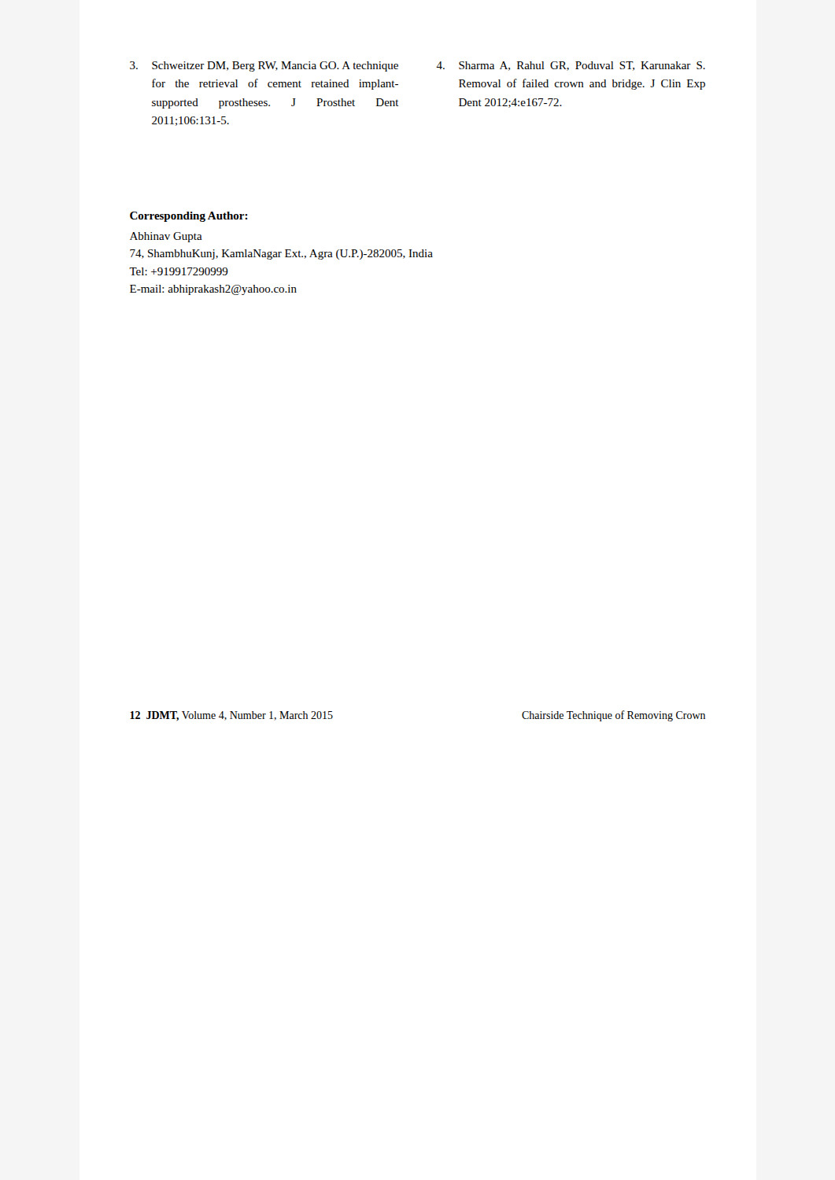Schweitzer DM, Berg RW, Mancia GO. A technique for the retrieval of cement retained implant-supported prostheses. J Prosthet Dent 2011;106:131-5.
Sharma A, Rahul GR, Poduval ST, Karunakar S. Removal of failed crown and bridge. J Clin Exp Dent 2012;4:e167-72.
Corresponding Author:
Abhinav Gupta
74, ShambhuKunj, KamlaNagar Ext., Agra (U.P.)-282005, India
Tel: +919917290999
E-mail: abhiprakash2@yahoo.co.in
12 JDMT, Volume 4, Number 1, March 2015
Chairside Technique of Removing Crown